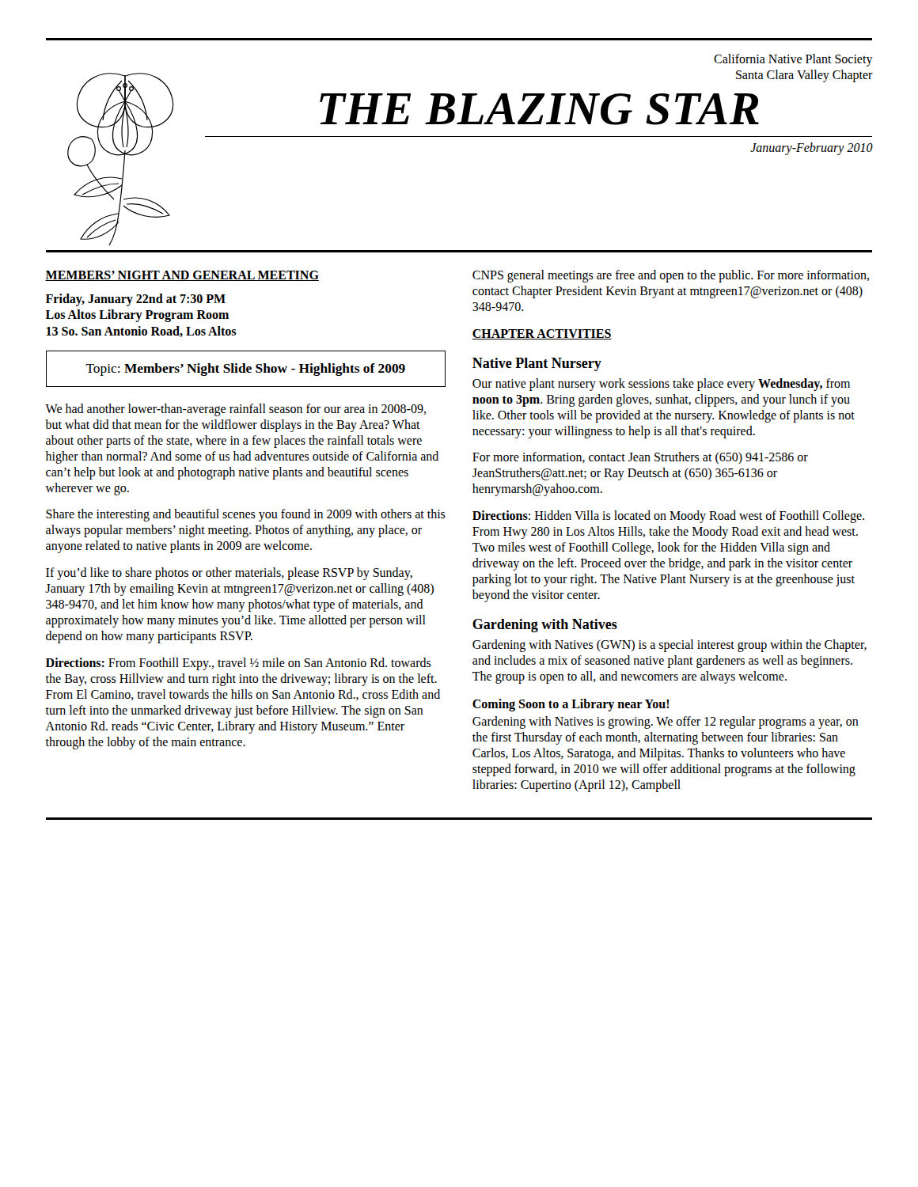California Native Plant Society
Santa Clara Valley Chapter
THE BLAZING STAR
January-February 2010
Members’ Night and General Meeting
Friday, January 22nd at 7:30 PM
Los Altos Library Program Room
13 So. San Antonio Road, Los Altos
Topic: Members’ Night Slide Show - Highlights of 2009
We had another lower-than-average rainfall season for our area in 2008-09, but what did that mean for the wildflower displays in the Bay Area? What about other parts of the state, where in a few places the rainfall totals were higher than normal? And some of us had adventures outside of California and can’t help but look at and photograph native plants and beautiful scenes wherever we go.
Share the interesting and beautiful scenes you found in 2009 with others at this always popular members’ night meeting. Photos of anything, any place, or anyone related to native plants in 2009 are welcome.
If you’d like to share photos or other materials, please RSVP by Sunday, January 17th by emailing Kevin at mtngreen17@verizon.net or calling (408) 348-9470, and let him know how many photos/what type of materials, and approximately how many minutes you’d like. Time allotted per person will depend on how many participants RSVP.
Directions: From Foothill Expy., travel ½ mile on San Antonio Rd. towards the Bay, cross Hillview and turn right into the driveway; library is on the left. From El Camino, travel towards the hills on San Antonio Rd., cross Edith and turn left into the unmarked driveway just before Hillview. The sign on San Antonio Rd. reads “Civic Center, Library and History Museum.” Enter through the lobby of the main entrance.
CNPS general meetings are free and open to the public. For more information, contact Chapter President Kevin Bryant at mtngreen17@verizon.net or (408) 348-9470.
Chapter Activities
Native Plant Nursery
Our native plant nursery work sessions take place every Wednesday, from noon to 3pm. Bring garden gloves, sunhat, clippers, and your lunch if you like. Other tools will be provided at the nursery. Knowledge of plants is not necessary: your willingness to help is all that's required.
For more information, contact Jean Struthers at (650) 941-2586 or JeanStruthers@att.net; or Ray Deutsch at (650) 365-6136 or henrymarsh@yahoo.com.
Directions: Hidden Villa is located on Moody Road west of Foothill College. From Hwy 280 in Los Altos Hills, take the Moody Road exit and head west. Two miles west of Foothill College, look for the Hidden Villa sign and driveway on the left. Proceed over the bridge, and park in the visitor center parking lot to your right. The Native Plant Nursery is at the greenhouse just beyond the visitor center.
Gardening with Natives
Gardening with Natives (GWN) is a special interest group within the Chapter, and includes a mix of seasoned native plant gardeners as well as beginners. The group is open to all, and newcomers are always welcome.
Coming Soon to a Library near You!
Gardening with Natives is growing. We offer 12 regular programs a year, on the first Thursday of each month, alternating between four libraries: San Carlos, Los Altos, Saratoga, and Milpitas. Thanks to volunteers who have stepped forward, in 2010 we will offer additional programs at the following libraries: Cupertino (April 12), Campbell